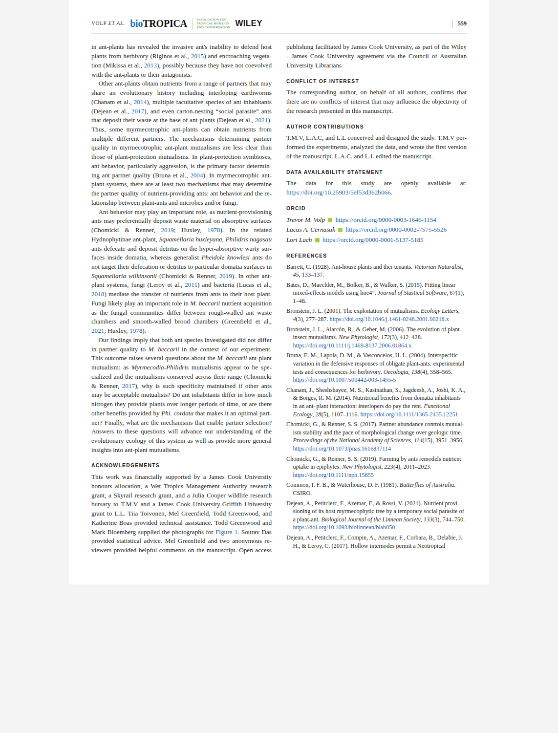Volp et al. bio TROPICA Association for
Tropical Biology
and Conservation WILEY 559
in ant-plants has revealed the invasive ant's inability to defend host plants from herbivory (Riginos et al., 2015) and encroaching vegetation (Mikissa et al., 2013), possibly because they have not coevolved with the ant-plants or their antagonists.
Other ant-plants obtain nutrients from a range of partners that may share an evolutionary history including interloping earthworms (Chanam et al., 2014), multiple facultative species of ant inhabitants (Dejean et al., 2017), and even carton-nesting “social parasite” ants that deposit their waste at the base of ant-plants (Dejean et al., 2021). Thus, some myrmecotrophic ant-plants can obtain nutrients from multiple different partners. The mechanisms determining partner quality in myrmecotrophic ant-plant mutualisms are less clear than those of plant-protection mutualisms. In plant-protection symbioses, ant behavior, particularly aggression, is the primary factor determining ant partner quality (Bruna et al., 2004). In myrmecotrophic ant-plant systems, there are at least two mechanisms that may determine the partner quality of nutrient-providing ants: ant behavior and the relationship between plant-ants and microbes and/or fungi.
Ant behavior may play an important role, as nutrient-provisioning ants may preferentially deposit waste material on absorptive surfaces (Chomicki & Renner, 2019; Huxley, 1978). In the related Hydnophytinae ant-plant, Squamellaria huxleyana, Philidris nagasau ants defecate and deposit detritus on the hyper-absorptive warty surfaces inside domatia, whereas generalist Pheidole knowlesi ants do not target their defecation or detritus to particular domatia surfaces in Squamellaria wilkinsonii (Chomicki & Renner, 2019). In other ant-plant systems, fungi (Leroy et al., 2011) and bacteria (Lucas et al., 2018) mediate the transfer of nutrients from ants to their host plant. Fungi likely play an important role in M. beccarii nutrient acquisition as the fungal communities differ between rough-walled ant waste chambers and smooth-walled brood chambers (Greenfield et al., 2021; Huxley, 1978).
Our findings imply that both ant species investigated did not differ in partner quality to M. beccarii in the context of our experiment. This outcome raises several questions about the M. beccarii ant-plant mutualism: as Myrmecodia-Philidris mutualisms appear to be specialized and the mutualisms conserved across their range (Chomicki & Renner, 2017), why is such specificity maintained if other ants may be acceptable mutualists? Do ant inhabitants differ in how much nitrogen they provide plants over longer periods of time, or are there other benefits provided by Phi. cordata that makes it an optimal partner? Finally, what are the mechanisms that enable partner selection? Answers to these questions will advance our understanding of the evolutionary ecology of this system as well as provide more general insights into ant-plant mutualisms.
Acknowledgements
This work was financially supported by a James Cook University honours allocation, a Wet Tropics Management Authority research grant, a Skyrail research grant, and a Julia Cooper wildlife research bursary to T.M.V and a James Cook University-Griffith University grant to L.L. Tiia Toivonen, Mel Greenfield, Todd Greenwood, and Katherine Boas provided technical assistance. Todd Greenwood and Mark Bloemberg supplied the photographs for Figure 1. Sourav Das provided statistical advice. Mel Greenfield and two anonymous reviewers provided helpful comments on the manuscript. Open access publishing facilitated by James Cook University, as part of the Wiley - James Cook University agreement via the Council of Australian University Librarians
Conflict of Interest
The corresponding author, on behalf of all authors, confirms that there are no conflicts of interest that may influence the objectivity of the research presented in this manuscript.
Author Contributions
T.M.V, L.A.C, and L.L conceived and designed the study. T.M.V performed the experiments, analyzed the data, and wrote the first version of the manuscript. L.A.C. and L.L edited the manuscript.
Data Availability Statement
The data for this study are openly available at: https://doi.org/10.25903/5ef53d362b066.
ORCID
Trevor M. Volp https://orcid.org/0000-0003-1646-1154
Lucas A. Cernusak https://orcid.org/0000-0002-7575-5526
Lori Lach https://orcid.org/0000-0001-5137-5185
References
Barrett, C. (1928). Ant-house plants and ther tenants. Victorian Naturalist, 45, 133–137.
Bates, D., Maechler, M., Bolker, B., & Walker, S. (2015). Fitting linear mixed-effects models using lme4”. Journal of Stastical Software, 67(1), 1–48.
Bronstein, J. L. (2001). The exploitation of mutualisms. Ecology Letters, 4(3), 277–287. https://doi.org/10.1046/j.1461-0248.2001.00218.x
Bronstein, J. L., Alarcón, R., & Geber, M. (2006). The evolution of plant–insect mutualisms. New Phytologist, 172(3), 412–428. https://doi.org/10.1111/j.1469-8137.2006.01864.x
Bruna, E. M., Lapola, D. M., & Vasconcelos, H. L. (2004). Interspecific variation in the defensive responses of obligate plant-ants: experimental tests and consequences for herbivory. Oecologia, 138(4), 558–565. https://doi.org/10.1007/s00442-003-1455-5
Chanam, J., Sheshshayee, M. S., Kasinathan, S., Jagdeesh, A., Joshi, K. A., & Borges, R. M. (2014). Nutritional benefits from domatia inhabitants in an ant–plant interaction: interlopers do pay the rent. Functional Ecology, 28(5), 1107–1116. https://doi.org/10.1111/1365-2435.12251
Chomicki, G., & Renner, S. S. (2017). Partner abundance controls mutualism stability and the pace of morphological change over geologic time. Proceedings of the National Academy of Sciences, 114(15), 3951–3956. https://doi.org/10.1073/pnas.1616837114
Chomicki, G., & Renner, S. S. (2019). Farming by ants remodels nutrient uptake in epiphytes. New Phytologist, 223(4), 2011–2023. https://doi.org/10.1111/nph.15855
Common, I. F. B., & Waterhouse, D. F. (1981). Butterflies of Australia. CSIRO.
Dejean, A., Petitclerc, F., Azemar, F., & Rossi, V. (2021). Nutrient provisioning of its host myrmecophytic tree by a temporary social parasite of a plant-ant. Biological Journal of the Linnean Society, 133(3), 744–750. https://doi.org/10.1093/biolinnean/blab050
Dejean, A., Petitclerc, F., Compin, A., Azemar, F., Corbara, B., Delabie, J. H., & Leroy, C. (2017). Hollow internodes permit a Neotropical